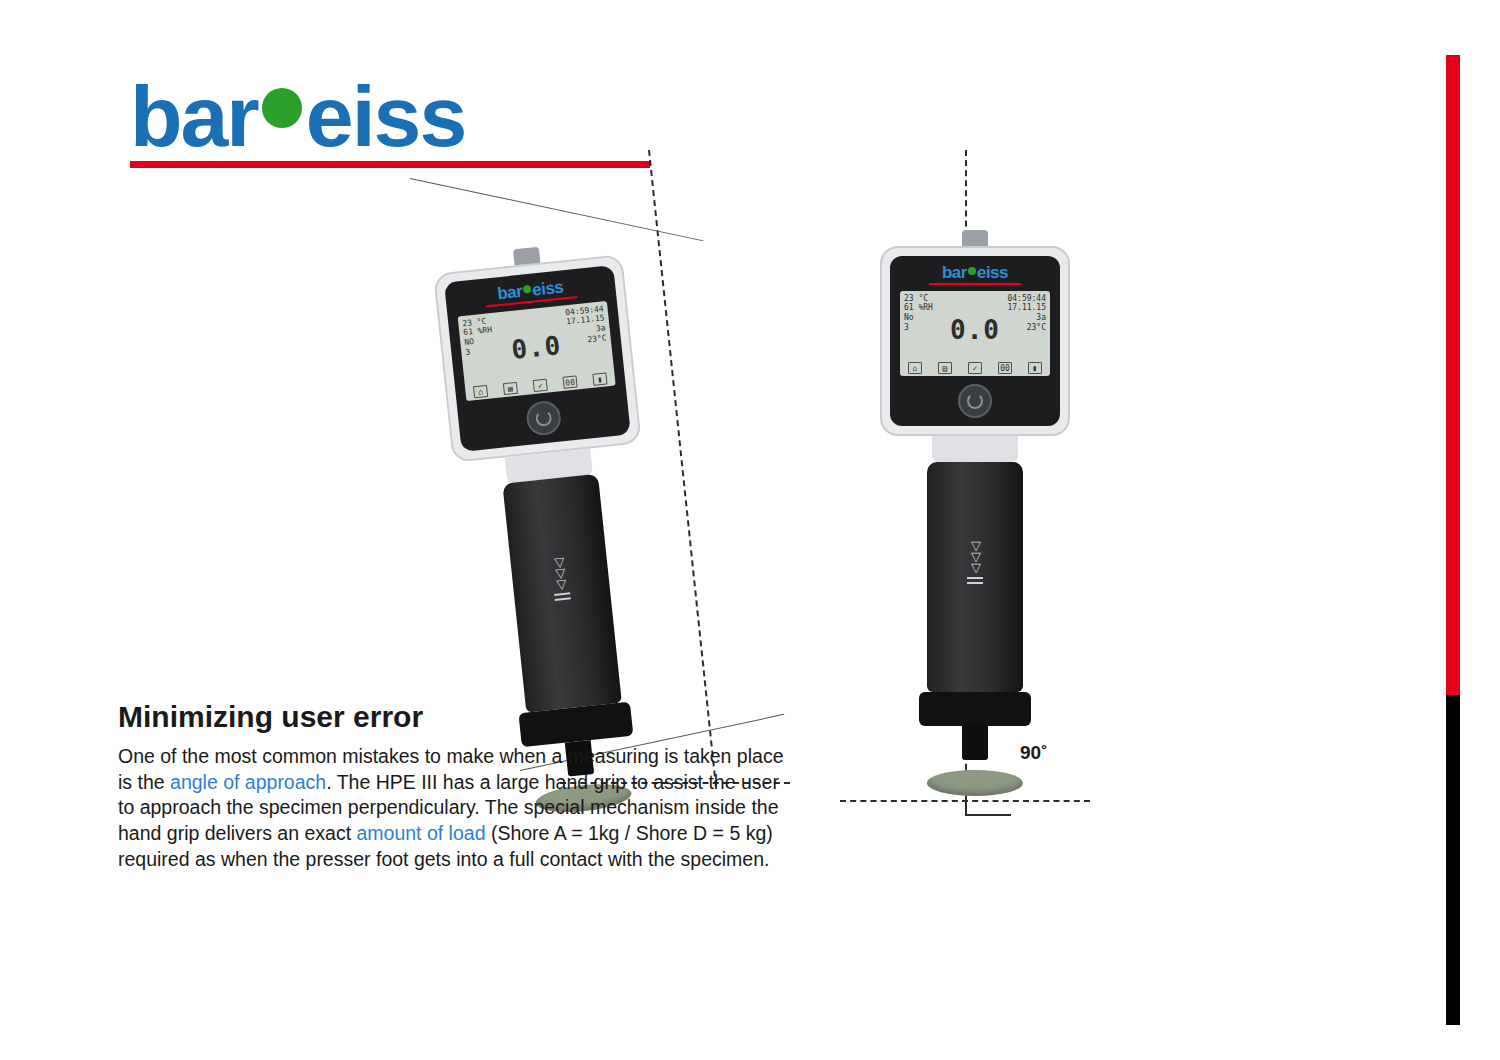bar eiss
90˚
bar eiss
23 °C 04:59:44
61 %RH 17.11.15
NO
3
3a
23°C
0.0
⌂▤✓00▮
▽
▽
▽
bar eiss
23 °C 04:59:44
61 %RH 17.11.15
No
3
3a
23°C
0.0
⌂▤✓00▮
▽
▽
▽
Minimizing user error
One of the most common mistakes to make when a measuring is taken place is the angle of approach. The HPE III has a large hand grip to assist the user to approach the specimen perpendiculary. The special mechanism inside the hand grip delivers an exact amount of load (Shore A = 1kg / Shore D = 5 kg) required as when the presser foot gets into a full contact with the specimen.